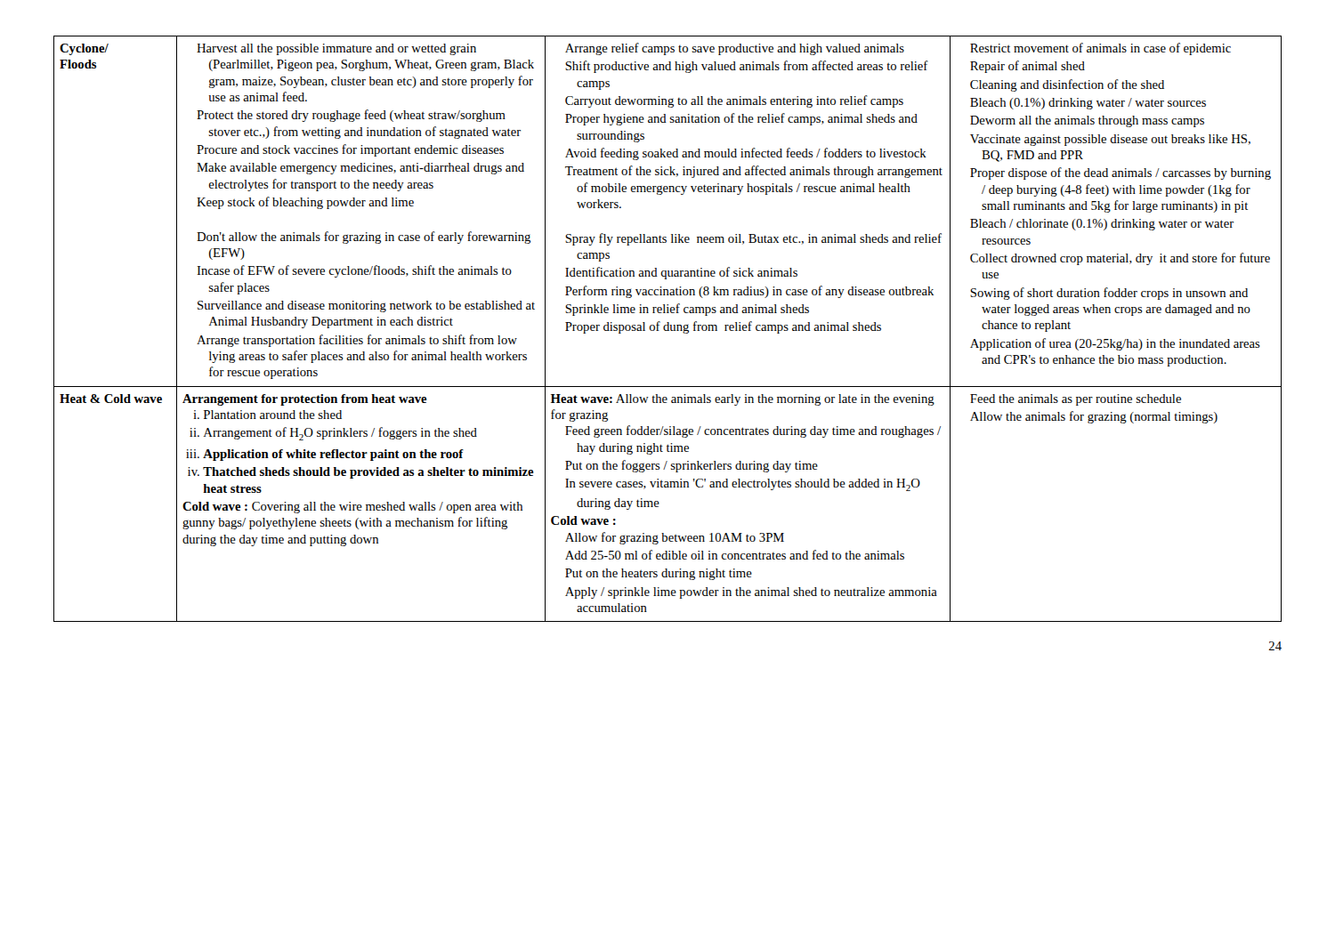| Cyclone/ Floods | Harvest all the possible immature and or wetted grain (Pearlmillet, Pigeon pea, Sorghum, Wheat, Green gram, Black gram, maize, Soybean, cluster bean etc) and store properly for use as animal feed. Protect the stored dry roughage feed (wheat straw/sorghum stover etc.,) from wetting and inundation of stagnated water Procure and stock vaccines for important endemic diseases Make available emergency medicines, anti-diarrheal drugs and electrolytes for transport to the needy areas Keep stock of bleaching powder and lime Don't allow the animals for grazing in case of early forewarning (EFW) Incase of EFW of severe cyclone/floods, shift the animals to safer places Surveillance and disease monitoring network to be established at Animal Husbandry Department in each district Arrange transportation facilities for animals to shift from low lying areas to safer places and also for animal health workers for rescue operations | Arrange relief camps to save productive and high valued animals Shift productive and high valued animals from affected areas to relief camps Carryout deworming to all the animals entering into relief camps Proper hygiene and sanitation of the relief camps, animal sheds and surroundings Avoid feeding soaked and mould infected feeds / fodders to livestock Treatment of the sick, injured and affected animals through arrangement of mobile emergency veterinary hospitals / rescue animal health workers. Spray fly repellants like neem oil, Butax etc., in animal sheds and relief camps Identification and quarantine of sick animals Perform ring vaccination (8 km radius) in case of any disease outbreak Sprinkle lime in relief camps and animal sheds Proper disposal of dung from relief camps and animal sheds | Restrict movement of animals in case of epidemic Repair of animal shed Cleaning and disinfection of the shed Bleach (0.1%) drinking water / water sources Deworm all the animals through mass camps Vaccinate against possible disease out breaks like HS, BQ, FMD and PPR Proper dispose of the dead animals / carcasses by burning / deep burying (4-8 feet) with lime powder (1kg for small ruminants and 5kg for large ruminants) in pit Bleach / chlorinate (0.1%) drinking water or water resources Collect drowned crop material, dry it and store for future use Sowing of short duration fodder crops in unsown and water logged areas when crops are damaged and no chance to replant Application of urea (20-25kg/ha) in the inundated areas and CPR's to enhance the bio mass production. |
| Heat & Cold wave | Arrangement for protection from heat wave Plantation around the shed Arrangement of H 2 O sprinklers / foggers in the shed Application of white reflector paint on the roof Thatched sheds should be provided as a shelter to minimize heat stress Cold wave : Covering all the wire meshed walls / open area with gunny bags/ polyethylene sheets (with a mechanism for lifting during the day time and putting down | Heat wave: Allow the animals early in the morning or late in the evening for grazing Feed green fodder/silage / concentrates during day time and roughages / hay during night time Put on the foggers / sprinkerlers during day time In severe cases, vitamin 'C' and electrolytes should be added in H 2 O during day time Cold wave : Allow for grazing between 10AM to 3PM Add 25-50 ml of edible oil in concentrates and fed to the animals Put on the heaters during night time Apply / sprinkle lime powder in the animal shed to neutralize ammonia accumulation | Feed the animals as per routine schedule Allow the animals for grazing (normal timings) |
24